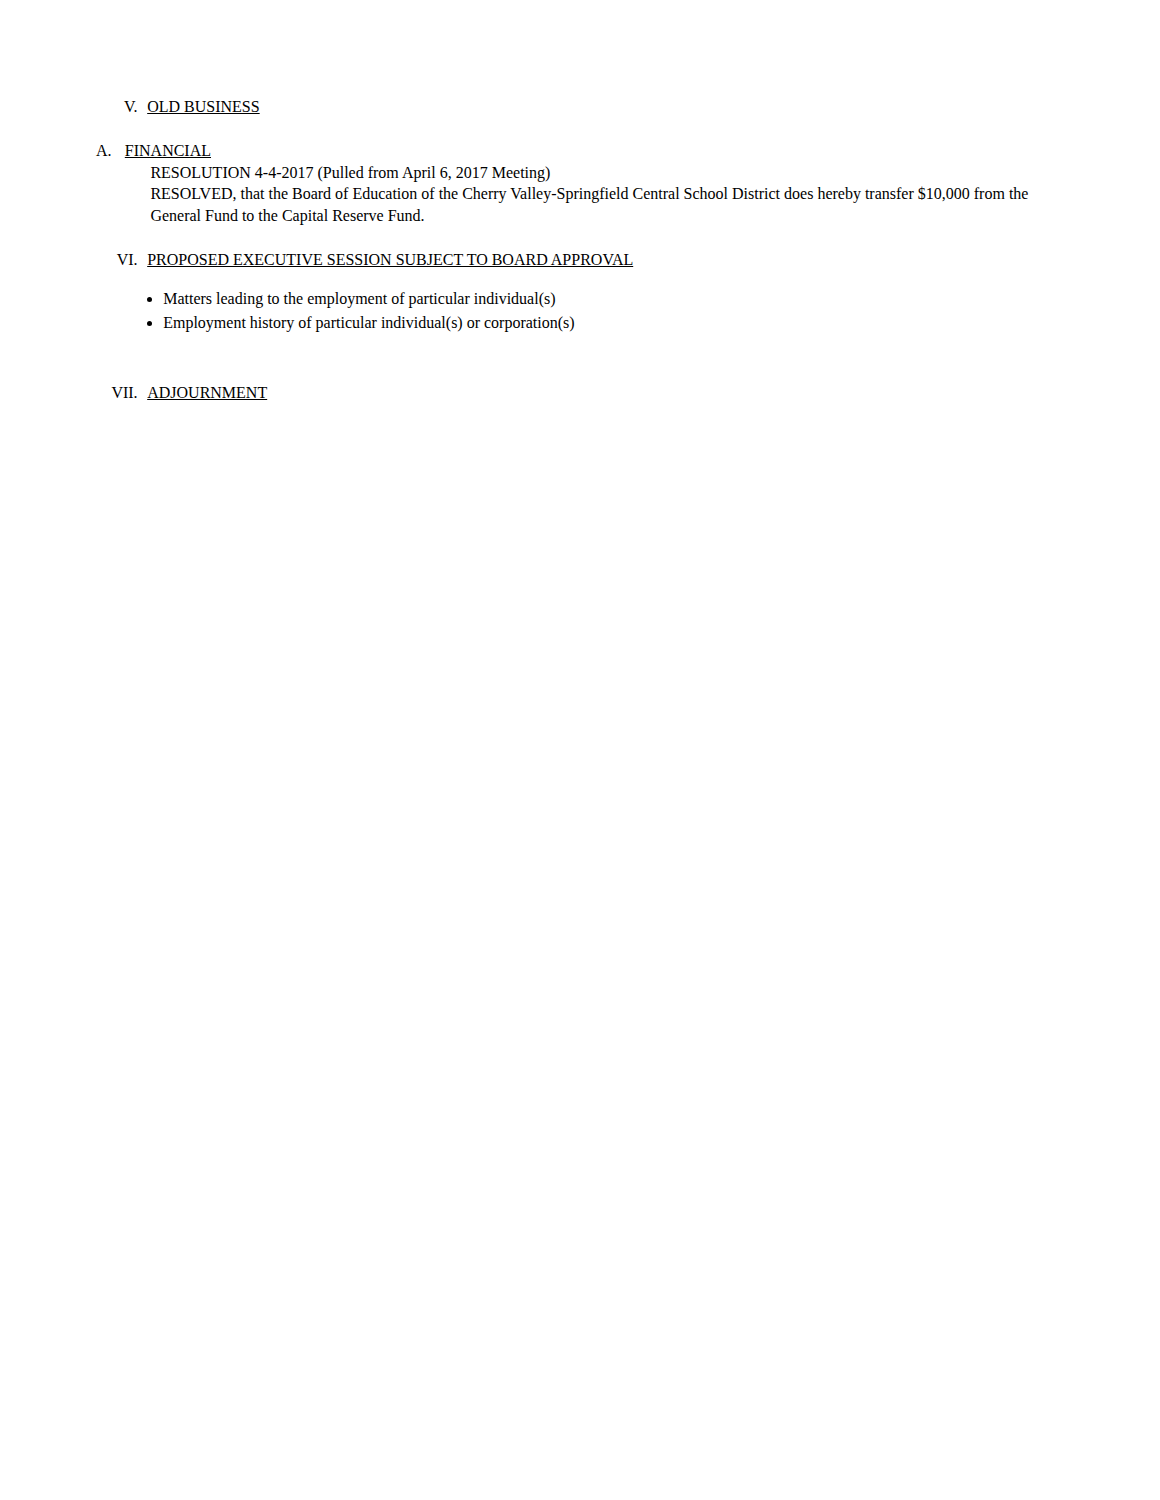V. OLD BUSINESS
A. FINANCIAL
RESOLUTION 4-4-2017 (Pulled from April 6, 2017 Meeting)
RESOLVED, that the Board of Education of the Cherry Valley-Springfield Central School District does hereby transfer $10,000 from the General Fund to the Capital Reserve Fund.
VI. PROPOSED EXECUTIVE SESSION SUBJECT TO BOARD APPROVAL
Matters leading to the employment of particular individual(s)
Employment history of particular individual(s) or corporation(s)
VII. ADJOURNMENT